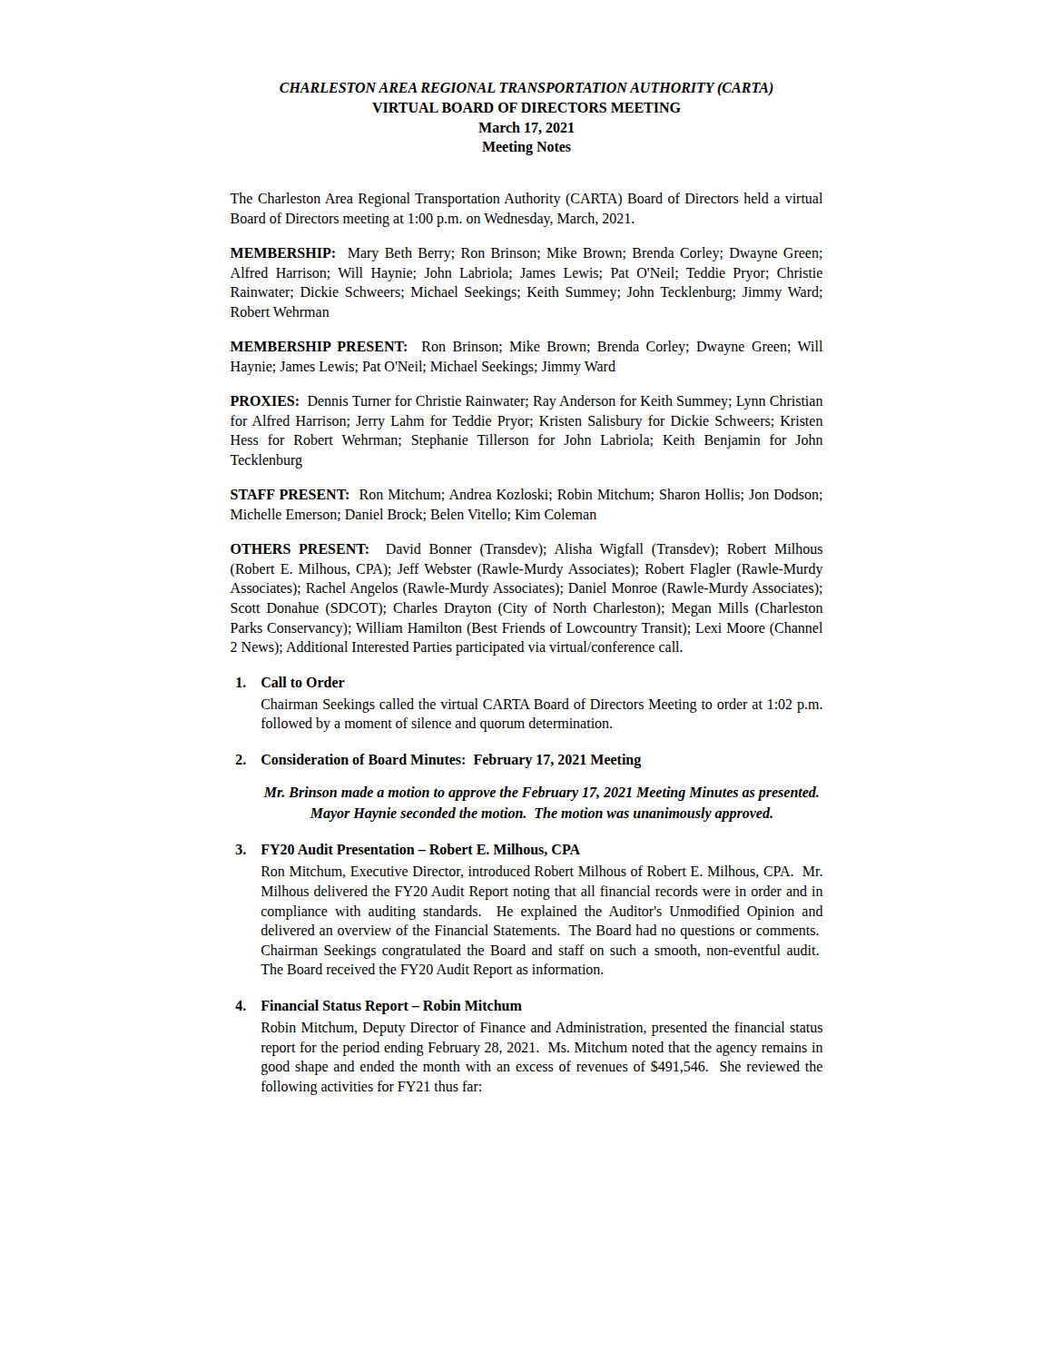CHARLESTON AREA REGIONAL TRANSPORTATION AUTHORITY (CARTA)
VIRTUAL BOARD OF DIRECTORS MEETING
March 17, 2021
Meeting Notes
The Charleston Area Regional Transportation Authority (CARTA) Board of Directors held a virtual Board of Directors meeting at 1:00 p.m. on Wednesday, March, 2021.
MEMBERSHIP: Mary Beth Berry; Ron Brinson; Mike Brown; Brenda Corley; Dwayne Green; Alfred Harrison; Will Haynie; John Labriola; James Lewis; Pat O'Neil; Teddie Pryor; Christie Rainwater; Dickie Schweers; Michael Seekings; Keith Summey; John Tecklenburg; Jimmy Ward; Robert Wehrman
MEMBERSHIP PRESENT: Ron Brinson; Mike Brown; Brenda Corley; Dwayne Green; Will Haynie; James Lewis; Pat O'Neil; Michael Seekings; Jimmy Ward
PROXIES: Dennis Turner for Christie Rainwater; Ray Anderson for Keith Summey; Lynn Christian for Alfred Harrison; Jerry Lahm for Teddie Pryor; Kristen Salisbury for Dickie Schweers; Kristen Hess for Robert Wehrman; Stephanie Tillerson for John Labriola; Keith Benjamin for John Tecklenburg
STAFF PRESENT: Ron Mitchum; Andrea Kozloski; Robin Mitchum; Sharon Hollis; Jon Dodson; Michelle Emerson; Daniel Brock; Belen Vitello; Kim Coleman
OTHERS PRESENT: David Bonner (Transdev); Alisha Wigfall (Transdev); Robert Milhous (Robert E. Milhous, CPA); Jeff Webster (Rawle-Murdy Associates); Robert Flagler (Rawle-Murdy Associates); Rachel Angelos (Rawle-Murdy Associates); Daniel Monroe (Rawle-Murdy Associates); Scott Donahue (SDCOT); Charles Drayton (City of North Charleston); Megan Mills (Charleston Parks Conservancy); William Hamilton (Best Friends of Lowcountry Transit); Lexi Moore (Channel 2 News); Additional Interested Parties participated via virtual/conference call.
Call to Order
Chairman Seekings called the virtual CARTA Board of Directors Meeting to order at 1:02 p.m. followed by a moment of silence and quorum determination.
Consideration of Board Minutes: February 17, 2021 Meeting
Mr. Brinson made a motion to approve the February 17, 2021 Meeting Minutes as presented. Mayor Haynie seconded the motion. The motion was unanimously approved.
FY20 Audit Presentation – Robert E. Milhous, CPA
Ron Mitchum, Executive Director, introduced Robert Milhous of Robert E. Milhous, CPA. Mr. Milhous delivered the FY20 Audit Report noting that all financial records were in order and in compliance with auditing standards. He explained the Auditor's Unmodified Opinion and delivered an overview of the Financial Statements. The Board had no questions or comments. Chairman Seekings congratulated the Board and staff on such a smooth, non-eventful audit. The Board received the FY20 Audit Report as information.
Financial Status Report – Robin Mitchum
Robin Mitchum, Deputy Director of Finance and Administration, presented the financial status report for the period ending February 28, 2021. Ms. Mitchum noted that the agency remains in good shape and ended the month with an excess of revenues of $491,546. She reviewed the following activities for FY21 thus far: